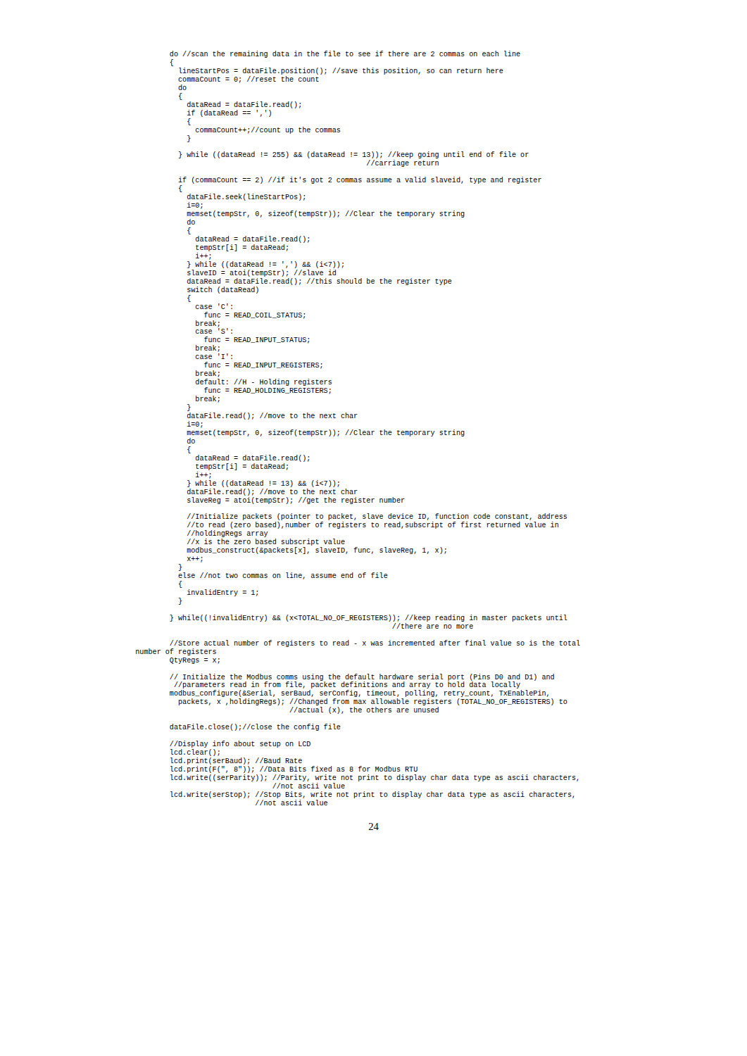do //scan the remaining data in the file to see if there are 2 commas on each line
          {
            lineStartPos = dataFile.position(); //save this position, so can return here
            commaCount = 0; //reset the count
            do
            {
              dataRead = dataFile.read();
              if (dataRead == ',')
              {
                commaCount++;//count up the commas
              }

            } while ((dataRead != 255) && (dataRead != 13)); //keep going until end of file or
                                                        //carriage return

            if (commaCount == 2) //if it's got 2 commas assume a valid slaveid, type and register
            {
              dataFile.seek(lineStartPos);
              i=0;
              memset(tempStr, 0, sizeof(tempStr)); //Clear the temporary string
              do
              {
                dataRead = dataFile.read();
                tempStr[i] = dataRead;
                i++;
              } while ((dataRead != ',') && (i<7));
              slaveID = atoi(tempStr); //slave id
              dataRead = dataFile.read(); //this should be the register type
              switch (dataRead)
              {
                case 'C':
                  func = READ_COIL_STATUS;
                break;
                case 'S':
                  func = READ_INPUT_STATUS;
                break;
                case 'I':
                  func = READ_INPUT_REGISTERS;
                break;
                default: //H - Holding registers
                  func = READ_HOLDING_REGISTERS;
                break;
              }
              dataFile.read(); //move to the next char
              i=0;
              memset(tempStr, 0, sizeof(tempStr)); //Clear the temporary string
              do
              {
                dataRead = dataFile.read();
                tempStr[i] = dataRead;
                i++;
              } while ((dataRead != 13) && (i<7));
              dataFile.read(); //move to the next char
              slaveReg = atoi(tempStr); //get the register number

              //Initialize packets (pointer to packet, slave device ID, function code constant, address
              //to read (zero based),number of registers to read,subscript of first returned value in
              //holdingRegs array
              //x is the zero based subscript value
              modbus_construct(&packets[x], slaveID, func, slaveReg, 1, x);
              x++;
            }
            else //not two commas on line, assume end of file
            {
              invalidEntry = 1;
            }

          } while((!invalidEntry) && (x<TOTAL_NO_OF_REGISTERS)); //keep reading in master packets until
                                                              //there are no more

          //Store actual number of registers to read - x was incremented after final value so is the total
  number of registers
          QtyRegs = x;

          // Initialize the Modbus comms using the default hardware serial port (Pins D0 and D1) and
           //parameters read in from file, packet definitions and array to hold data locally
          modbus_configure(&Serial, serBaud, serConfig, timeout, polling, retry_count, TxEnablePin,
            packets, x ,holdingRegs); //Changed from max allowable registers (TOTAL_NO_OF_REGISTERS) to
                                      //actual (x), the others are unused

          dataFile.close();//close the config file

          //Display info about setup on LCD
          lcd.clear();
          lcd.print(serBaud); //Baud Rate
          lcd.print(F(", 8")); //Data Bits fixed as 8 for Modbus RTU
          lcd.write((serParity)); //Parity, write not print to display char data type as ascii characters,
                                  //not ascii value
          lcd.write(serStop); //Stop Bits, write not print to display char data type as ascii characters,
                              //not ascii value
24